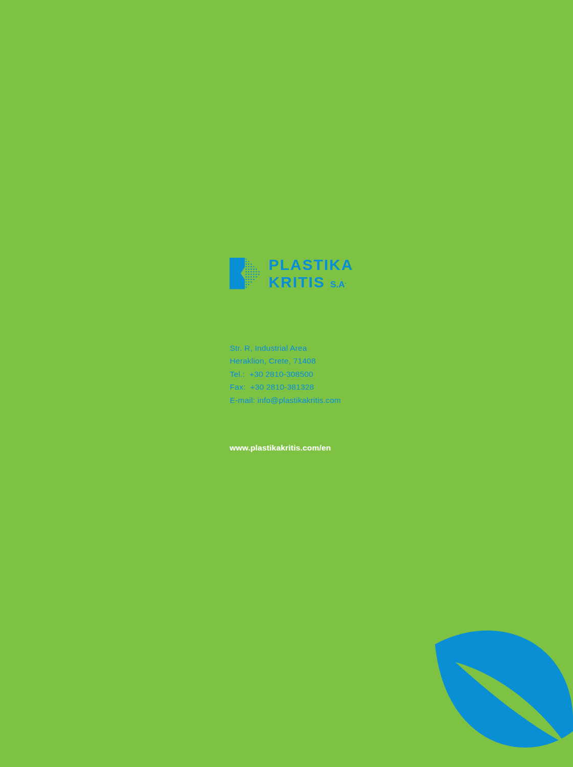PLASTIKA KRITIS S.A.
Str. R, Industrial Area
Heraklion, Crete, 71408
Tel.: +30 2810-308500
Fax: +30 2810-381328
E-mail: info@plastikakritis.com
www.plastikakritis.com/en